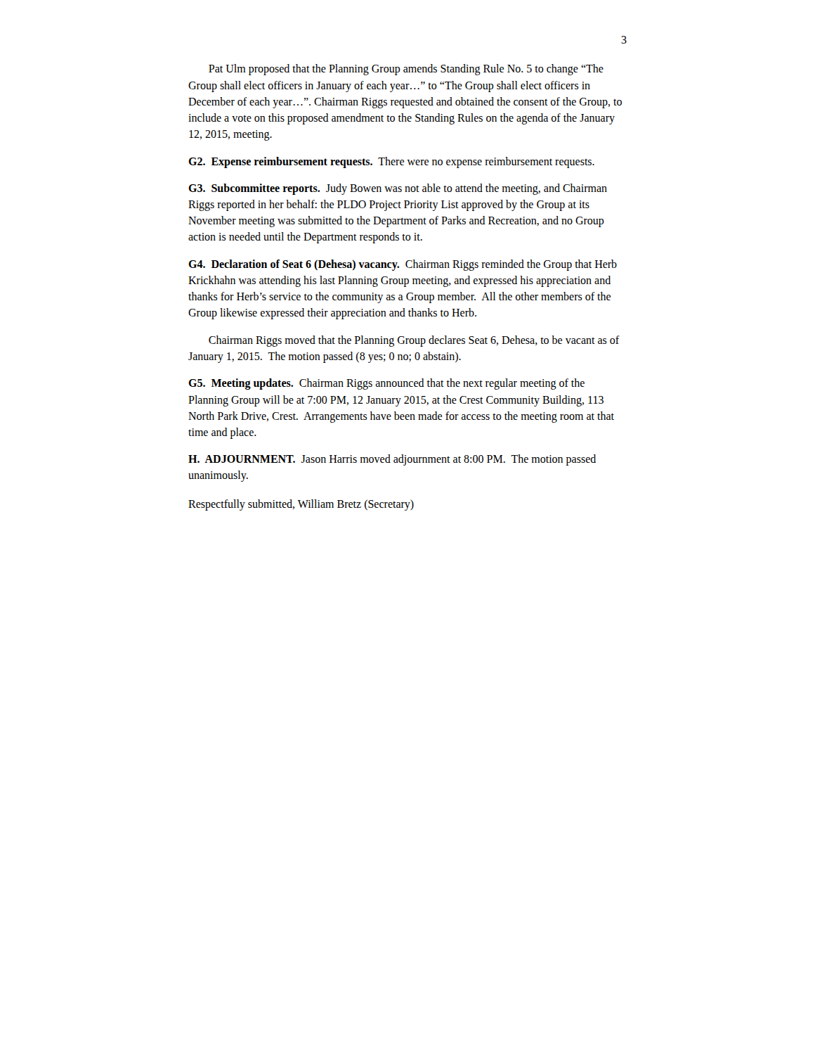3
Pat Ulm proposed that the Planning Group amends Standing Rule No. 5 to change “The Group shall elect officers in January of each year…” to “The Group shall elect officers in December of each year…”. Chairman Riggs requested and obtained the consent of the Group, to include a vote on this proposed amendment to the Standing Rules on the agenda of the January 12, 2015, meeting.
G2. Expense reimbursement requests. There were no expense reimbursement requests.
G3. Subcommittee reports. Judy Bowen was not able to attend the meeting, and Chairman Riggs reported in her behalf: the PLDO Project Priority List approved by the Group at its November meeting was submitted to the Department of Parks and Recreation, and no Group action is needed until the Department responds to it.
G4. Declaration of Seat 6 (Dehesa) vacancy. Chairman Riggs reminded the Group that Herb Krickhahn was attending his last Planning Group meeting, and expressed his appreciation and thanks for Herb’s service to the community as a Group member. All the other members of the Group likewise expressed their appreciation and thanks to Herb.
Chairman Riggs moved that the Planning Group declares Seat 6, Dehesa, to be vacant as of January 1, 2015. The motion passed (8 yes; 0 no; 0 abstain).
G5. Meeting updates. Chairman Riggs announced that the next regular meeting of the Planning Group will be at 7:00 PM, 12 January 2015, at the Crest Community Building, 113 North Park Drive, Crest. Arrangements have been made for access to the meeting room at that time and place.
H. ADJOURNMENT. Jason Harris moved adjournment at 8:00 PM. The motion passed unanimously.
Respectfully submitted, William Bretz (Secretary)